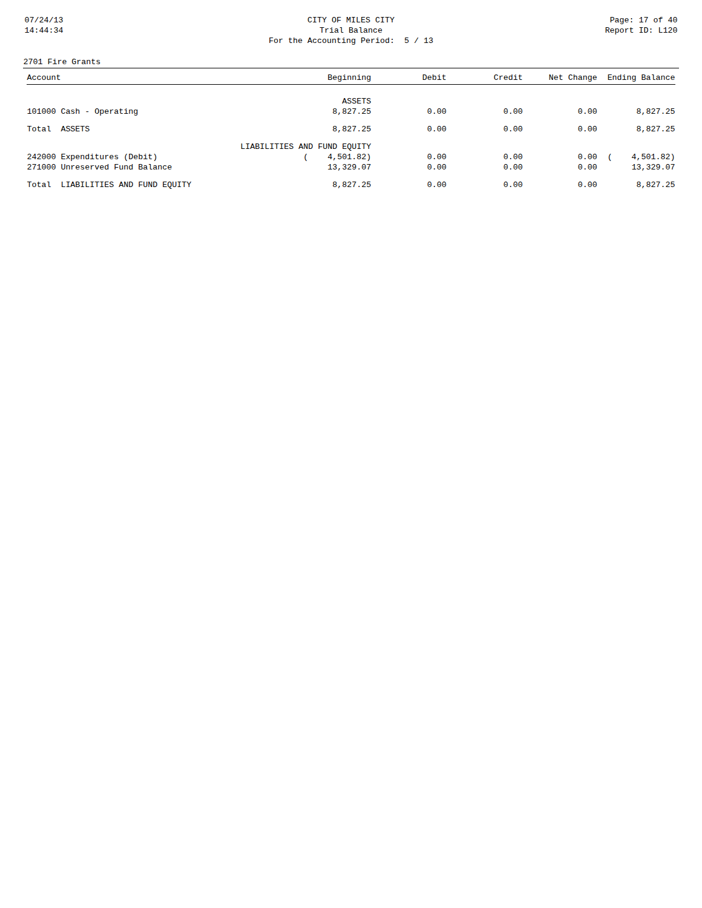| 07/24/13 | CITY OF MILES CITY | Page: 17 of 40 |
| 14:44:34 | Trial Balance | Report ID: L120 |
| | For the Accounting Period: 5 / 13 | |
2701 Fire Grants
| Account | Beginning | Debit | Credit | Net Change | Ending Balance |
| --- | --- | --- | --- | --- | --- |
| | ASSETS | | | | |
| 101000 Cash - Operating | 8,827.25 | 0.00 | 0.00 | 0.00 | 8,827.25 |
| Total ASSETS | 8,827.25 | 0.00 | 0.00 | 0.00 | 8,827.25 |
| | LIABILITIES AND FUND EQUITY | | | | |
| 242000 Expenditures (Debit) | ( 4,501.82) | 0.00 | 0.00 | 0.00 | ( 4,501.82) |
| 271000 Unreserved Fund Balance | 13,329.07 | 0.00 | 0.00 | 0.00 | 13,329.07 |
| Total LIABILITIES AND FUND EQUITY | 8,827.25 | 0.00 | 0.00 | 0.00 | 8,827.25 |